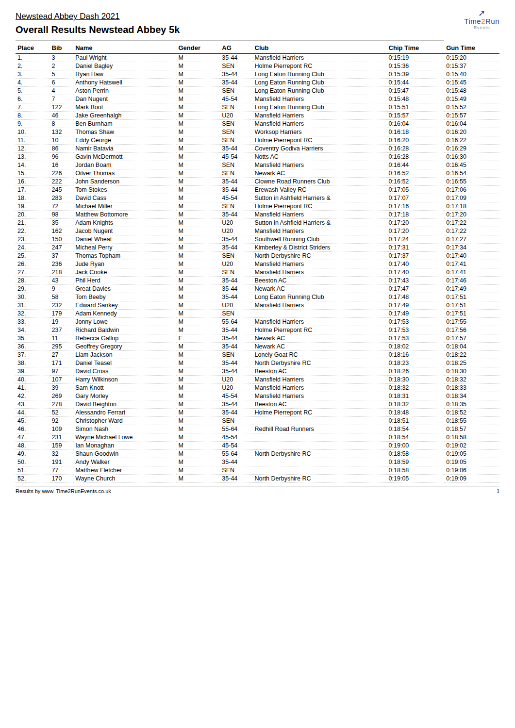➚
Time2 Run
Events
Newstead Abbey Dash 2021
Overall Results Newstead Abbey 5k
| Place | Bib | Name | Gender | AG | Club | Chip Time | Gun Time |
| --- | --- | --- | --- | --- | --- | --- | --- |
| 1. | 3 | Paul Wright | M | 35-44 | Mansfield Harriers | 0:15:19 | 0:15:20 |
| 2. | 2 | Daniel Bagley | M | SEN | Holme Pierrepont RC | 0:15:36 | 0:15:37 |
| 3. | 5 | Ryan Haw | M | 35-44 | Long Eaton Running Club | 0:15:39 | 0:15:40 |
| 4. | 6 | Anthony Hatswell | M | 35-44 | Long Eaton Running Club | 0:15:44 | 0:15:45 |
| 5. | 4 | Aston Perrin | M | SEN | Long Eaton Running Club | 0:15:47 | 0:15:48 |
| 6. | 7 | Dan Nugent | M | 45-54 | Mansfield Harriers | 0:15:48 | 0:15:49 |
| 7. | 122 | Mark Boot | M | SEN | Long Eaton Running Club | 0:15:51 | 0:15:52 |
| 8. | 46 | Jake Greenhalgh | M | U20 | Mansfield Harriers | 0:15:57 | 0:15:57 |
| 9. | 8 | Ben Burnham | M | SEN | Mansfield Harriers | 0:16:04 | 0:16:04 |
| 10. | 132 | Thomas Shaw | M | SEN | Worksop Harriers | 0:16:18 | 0:16:20 |
| 11. | 10 | Eddy George | M | SEN | Holme Pierrepont RC | 0:16:20 | 0:16:22 |
| 12. | 86 | Namir Batavia | M | 35-44 | Coventry Godiva Harriers | 0:16:28 | 0:16:29 |
| 13. | 96 | Gavin McDermott | M | 45-54 | Notts AC | 0:16:28 | 0:16:30 |
| 14. | 16 | Jordan Boam | M | SEN | Mansfield Harriers | 0:16:44 | 0:16:45 |
| 15. | 226 | Oilver Thomas | M | SEN | Newark AC | 0:16:52 | 0:16:54 |
| 16. | 222 | John Sanderson | M | 35-44 | Clowne Road Runners Club | 0:16:52 | 0:16:55 |
| 17. | 245 | Tom Stokes | M | 35-44 | Erewash Valley RC | 0:17:05 | 0:17:06 |
| 18. | 283 | David Cass | M | 45-54 | Sutton in Ashfield Harriers & | 0:17:07 | 0:17:09 |
| 19. | 72 | Michael Miller | M | SEN | Holme Pierrepont RC | 0:17:16 | 0:17:18 |
| 20. | 98 | Matthew Bottomore | M | 35-44 | Mansfield Harriers | 0:17:18 | 0:17:20 |
| 21. | 35 | Adam Knights | M | U20 | Sutton in Ashfield Harriers & | 0:17:20 | 0:17:22 |
| 22. | 162 | Jacob Nugent | M | U20 | Mansfield Harriers | 0:17:20 | 0:17:22 |
| 23. | 150 | Daniel Wheat | M | 35-44 | Southwell Running Club | 0:17:24 | 0:17:27 |
| 24. | 247 | Micheal Perry | M | 35-44 | Kimberley & District Striders | 0:17:31 | 0:17:34 |
| 25. | 37 | Thomas Topham | M | SEN | North Derbyshire RC | 0:17:37 | 0:17:40 |
| 26. | 236 | Jude Ryan | M | U20 | Mansfield Harriers | 0:17:40 | 0:17:41 |
| 27. | 218 | Jack Cooke | M | SEN | Mansfield Harriers | 0:17:40 | 0:17:41 |
| 28. | 43 | Phil Herd | M | 35-44 | Beeston AC | 0:17:43 | 0:17:46 |
| 29. | 9 | Great Davies | M | 35-44 | Newark AC | 0:17:47 | 0:17:49 |
| 30. | 58 | Tom Beeby | M | 35-44 | Long Eaton Running Club | 0:17:48 | 0:17:51 |
| 31. | 232 | Edward Sankey | M | U20 | Mansfield Harriers | 0:17:49 | 0:17:51 |
| 32. | 179 | Adam Kennedy | M | SEN | | 0:17:49 | 0:17:51 |
| 33. | 19 | Jonny Lowe | M | 55-64 | Mansfield Harriers | 0:17:53 | 0:17:55 |
| 34. | 237 | Richard Baldwin | M | 35-44 | Holme Pierrepont RC | 0:17:53 | 0:17:56 |
| 35. | 11 | Rebecca Gallop | F | 35-44 | Newark AC | 0:17:53 | 0:17:57 |
| 36. | 295 | Geoffrey Gregory | M | 35-44 | Newark AC | 0:18:02 | 0:18:04 |
| 37. | 27 | Liam Jackson | M | SEN | Lonely Goat RC | 0:18:16 | 0:18:22 |
| 38. | 171 | Daniel Teasel | M | 35-44 | North Derbyshire RC | 0:18:23 | 0:18:25 |
| 39. | 97 | David Cross | M | 35-44 | Beeston AC | 0:18:26 | 0:18:30 |
| 40. | 107 | Harry Wilkinson | M | U20 | Mansfield Harriers | 0:18:30 | 0:18:32 |
| 41. | 39 | Sam Knott | M | U20 | Mansfield Harriers | 0:18:32 | 0:18:33 |
| 42. | 269 | Gary Morley | M | 45-54 | Mansfield Harriers | 0:18:31 | 0:18:34 |
| 43. | 278 | David Beighton | M | 35-44 | Beeston AC | 0:18:32 | 0:18:35 |
| 44. | 52 | Alessandro Ferrari | M | 35-44 | Holme Pierrepont RC | 0:18:48 | 0:18:52 |
| 45. | 92 | Christopher Ward | M | SEN | | 0:18:51 | 0:18:55 |
| 46. | 109 | Simon Nash | M | 55-64 | Redhill Road Runners | 0:18:54 | 0:18:57 |
| 47. | 231 | Wayne Michael Lowe | M | 45-54 | | 0:18:54 | 0:18:58 |
| 48. | 159 | Ian Monaghan | M | 45-54 | | 0:19:00 | 0:19:02 |
| 49. | 32 | Shaun Goodwin | M | 55-64 | North Derbyshire RC | 0:18:58 | 0:19:05 |
| 50. | 191 | Andy Walker | M | 35-44 | | 0:18:59 | 0:19:05 |
| 51. | 77 | Matthew Fletcher | M | SEN | | 0:18:58 | 0:19:06 |
| 52. | 170 | Wayne Church | M | 35-44 | North Derbyshire RC | 0:19:05 | 0:19:09 |
Results by www. Time2RunEvents.co.uk
1